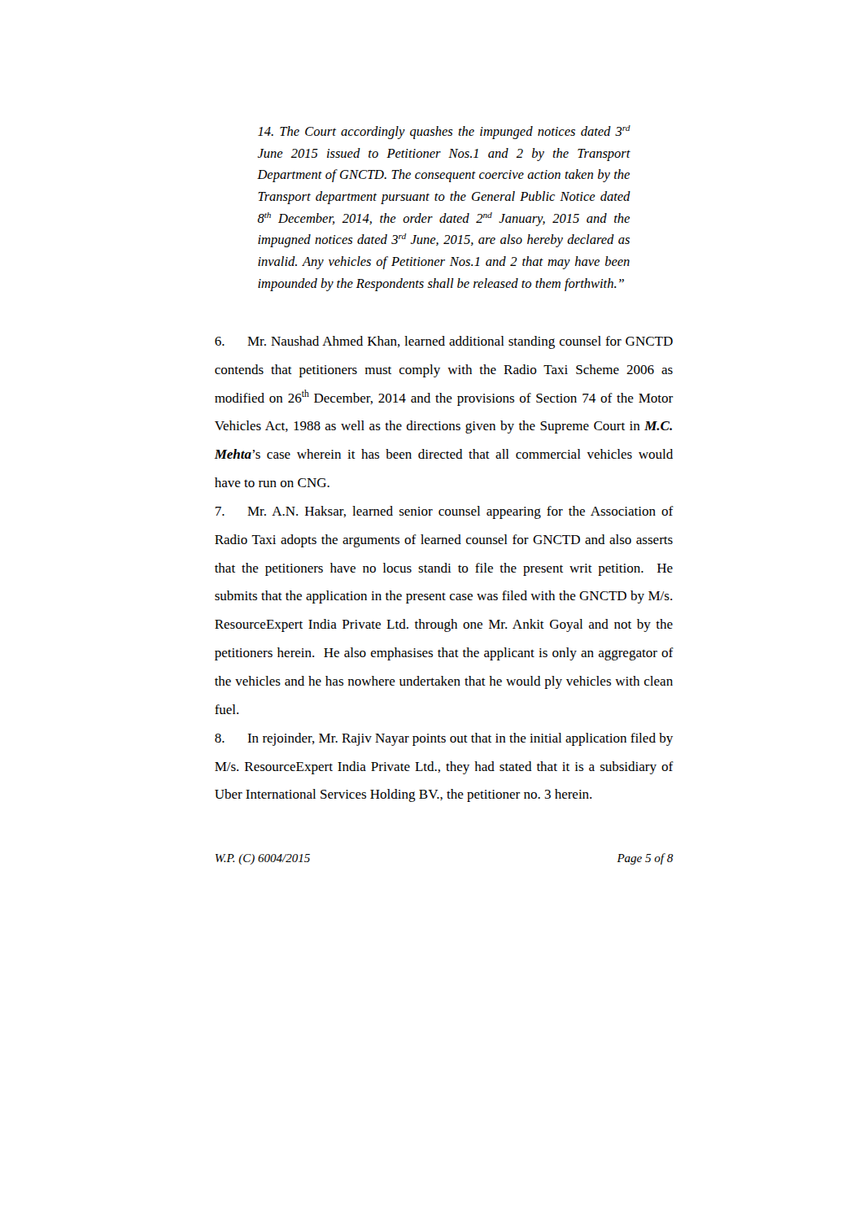14. The Court accordingly quashes the impunged notices dated 3rd June 2015 issued to Petitioner Nos.1 and 2 by the Transport Department of GNCTD. The consequent coercive action taken by the Transport department pursuant to the General Public Notice dated 8th December, 2014, the order dated 2nd January, 2015 and the impugned notices dated 3rd June, 2015, are also hereby declared as invalid. Any vehicles of Petitioner Nos.1 and 2 that may have been impounded by the Respondents shall be released to them forthwith.”
6. Mr. Naushad Ahmed Khan, learned additional standing counsel for GNCTD contends that petitioners must comply with the Radio Taxi Scheme 2006 as modified on 26th December, 2014 and the provisions of Section 74 of the Motor Vehicles Act, 1988 as well as the directions given by the Supreme Court in M.C. Mehta’s case wherein it has been directed that all commercial vehicles would have to run on CNG.
7. Mr. A.N. Haksar, learned senior counsel appearing for the Association of Radio Taxi adopts the arguments of learned counsel for GNCTD and also asserts that the petitioners have no locus standi to file the present writ petition. He submits that the application in the present case was filed with the GNCTD by M/s. ResourceExpert India Private Ltd. through one Mr. Ankit Goyal and not by the petitioners herein. He also emphasises that the applicant is only an aggregator of the vehicles and he has nowhere undertaken that he would ply vehicles with clean fuel.
8. In rejoinder, Mr. Rajiv Nayar points out that in the initial application filed by M/s. ResourceExpert India Private Ltd., they had stated that it is a subsidiary of Uber International Services Holding BV., the petitioner no. 3 herein.
W.P. (C) 6004/2015 Page 5 of 8